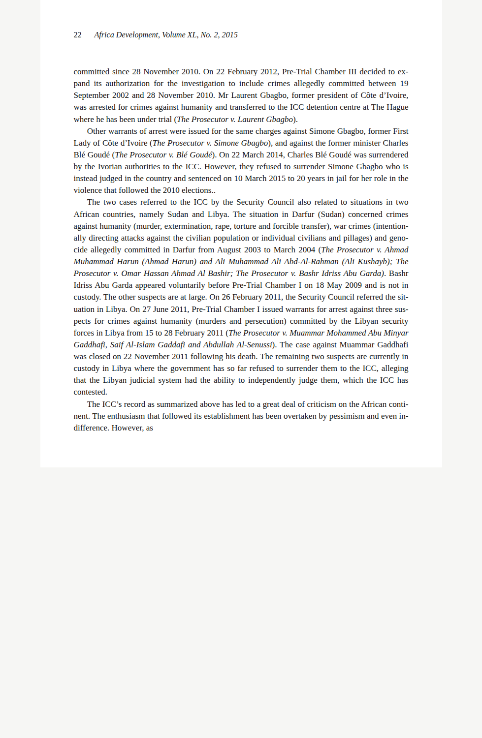22 Africa Development, Volume XL, No. 2, 2015
committed since 28 November 2010. On 22 February 2012, Pre-Trial Chamber III decided to expand its authorization for the investigation to include crimes allegedly committed between 19 September 2002 and 28 November 2010. Mr Laurent Gbagbo, former president of Côte d’Ivoire, was arrested for crimes against humanity and transferred to the ICC detention centre at The Hague where he has been under trial (The Prosecutor v. Laurent Gbagbo).
Other warrants of arrest were issued for the same charges against Simone Gbagbo, former First Lady of Côte d’Ivoire (The Prosecutor v. Simone Gbagbo), and against the former minister Charles Blé Goudé (The Prosecutor v. Blé Goudé). On 22 March 2014, Charles Blé Goudé was surrendered by the Ivorian authorities to the ICC. However, they refused to surrender Simone Gbagbo who is instead judged in the country and sentenced on 10 March 2015 to 20 years in jail for her role in the violence that followed the 2010 elections..
The two cases referred to the ICC by the Security Council also related to situations in two African countries, namely Sudan and Libya. The situation in Darfur (Sudan) concerned crimes against humanity (murder, extermination, rape, torture and forcible transfer), war crimes (intentionally directing attacks against the civilian population or individual civilians and pillages) and genocide allegedly committed in Darfur from August 2003 to March 2004 (The Prosecutor v. Ahmad Muhammad Harun (Ahmad Harun) and Ali Muhammad Ali Abd-Al-Rahman (Ali Kushayb); The Prosecutor v. Omar Hassan Ahmad Al Bashir; The Prosecutor v. Bashr Idriss Abu Garda). Bashr Idriss Abu Garda appeared voluntarily before Pre-Trial Chamber I on 18 May 2009 and is not in custody. The other suspects are at large. On 26 February 2011, the Security Council referred the situation in Libya. On 27 June 2011, Pre-Trial Chamber I issued warrants for arrest against three suspects for crimes against humanity (murders and persecution) committed by the Libyan security forces in Libya from 15 to 28 February 2011 (The Prosecutor v. Muammar Mohammed Abu Minyar Gaddhafi, Saif Al-Islam Gaddafi and Abdullah Al-Senussi). The case against Muammar Gaddhafi was closed on 22 November 2011 following his death. The remaining two suspects are currently in custody in Libya where the government has so far refused to surrender them to the ICC, alleging that the Libyan judicial system had the ability to independently judge them, which the ICC has contested.
The ICC’s record as summarized above has led to a great deal of criticism on the African continent. The enthusiasm that followed its establishment has been overtaken by pessimism and even indifference. However, as